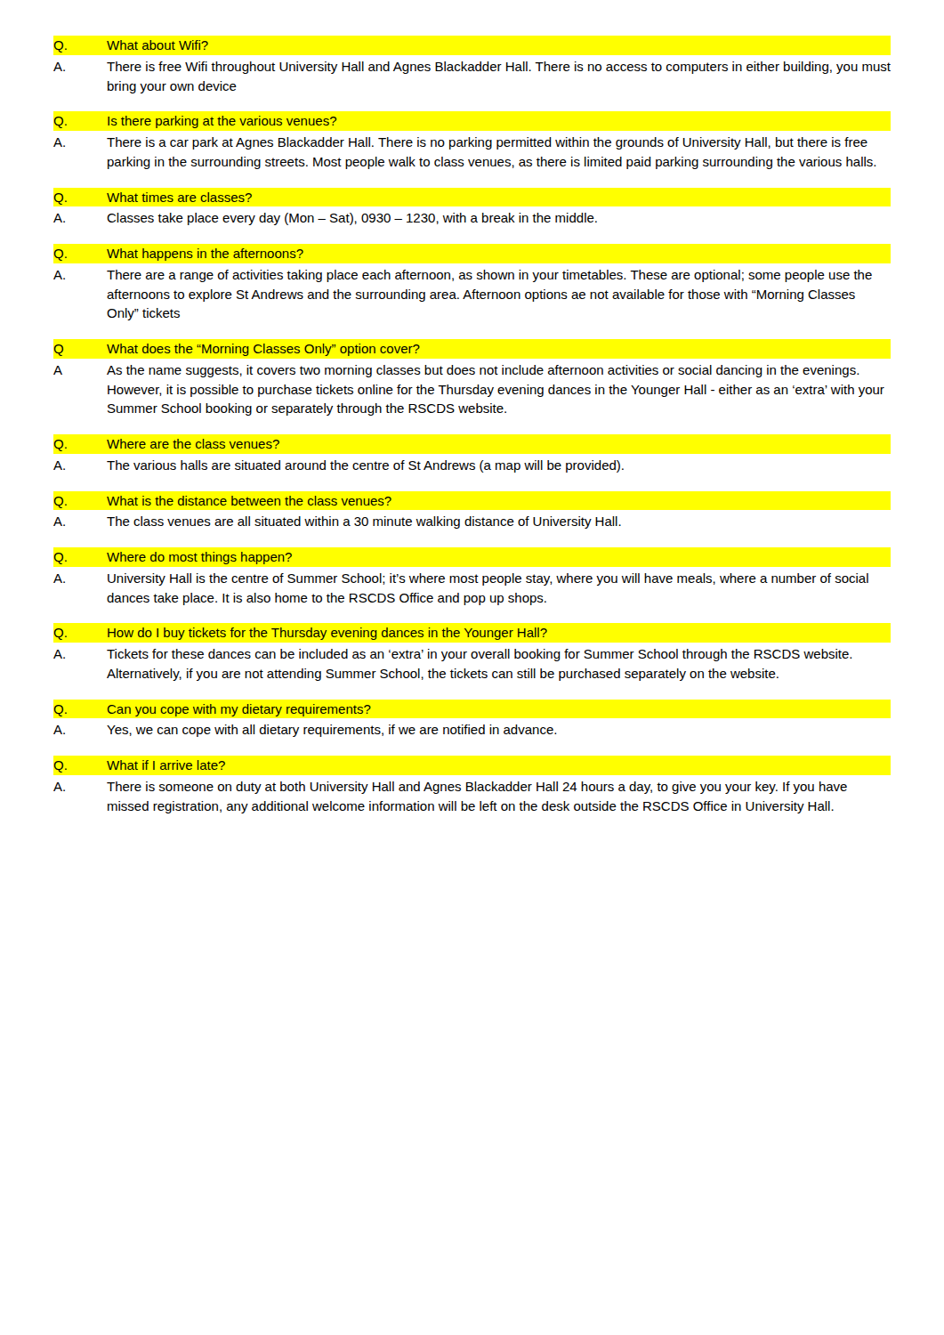Q.
What about Wifi?
A.
There is free Wifi throughout University Hall and Agnes Blackadder Hall. There is no access to computers in either building, you must bring your own device
Q.
Is there parking at the various venues?
A.
There is a car park at Agnes Blackadder Hall. There is no parking permitted within the grounds of University Hall, but there is free parking in the surrounding streets. Most people walk to class venues, as there is limited paid parking surrounding the various halls.
Q.
What times are classes?
A.
Classes take place every day (Mon – Sat), 0930 – 1230, with a break in the middle.
Q.
What happens in the afternoons?
A.
There are a range of activities taking place each afternoon, as shown in your timetables. These are optional; some people use the afternoons to explore St Andrews and the surrounding area. Afternoon options ae not available for those with “Morning Classes Only” tickets
Q
What does the “Morning Classes Only” option cover?
A
As the name suggests, it covers two morning classes but does not include afternoon activities or social dancing in the evenings. However, it is possible to purchase tickets online for the Thursday evening dances in the Younger Hall - either as an ‘extra’ with your Summer School booking or separately through the RSCDS website.
Q.
Where are the class venues?
A.
The various halls are situated around the centre of St Andrews (a map will be provided).
Q.
What is the distance between the class venues?
A.
The class venues are all situated within a 30 minute walking distance of University Hall.
Q.
Where do most things happen?
A.
University Hall is the centre of Summer School; it’s where most people stay, where you will have meals, where a number of social dances take place. It is also home to the RSCDS Office and pop up shops.
Q.
How do I buy tickets for the Thursday evening dances in the Younger Hall?
A.
Tickets for these dances can be included as an ‘extra’ in your overall booking for Summer School through the RSCDS website. Alternatively, if you are not attending Summer School, the tickets can still be purchased separately on the website.
Q.
Can you cope with my dietary requirements?
A.
Yes, we can cope with all dietary requirements, if we are notified in advance.
Q.
What if I arrive late?
A.
There is someone on duty at both University Hall and Agnes Blackadder Hall 24 hours a day, to give you your key. If you have missed registration, any additional welcome information will be left on the desk outside the RSCDS Office in University Hall.